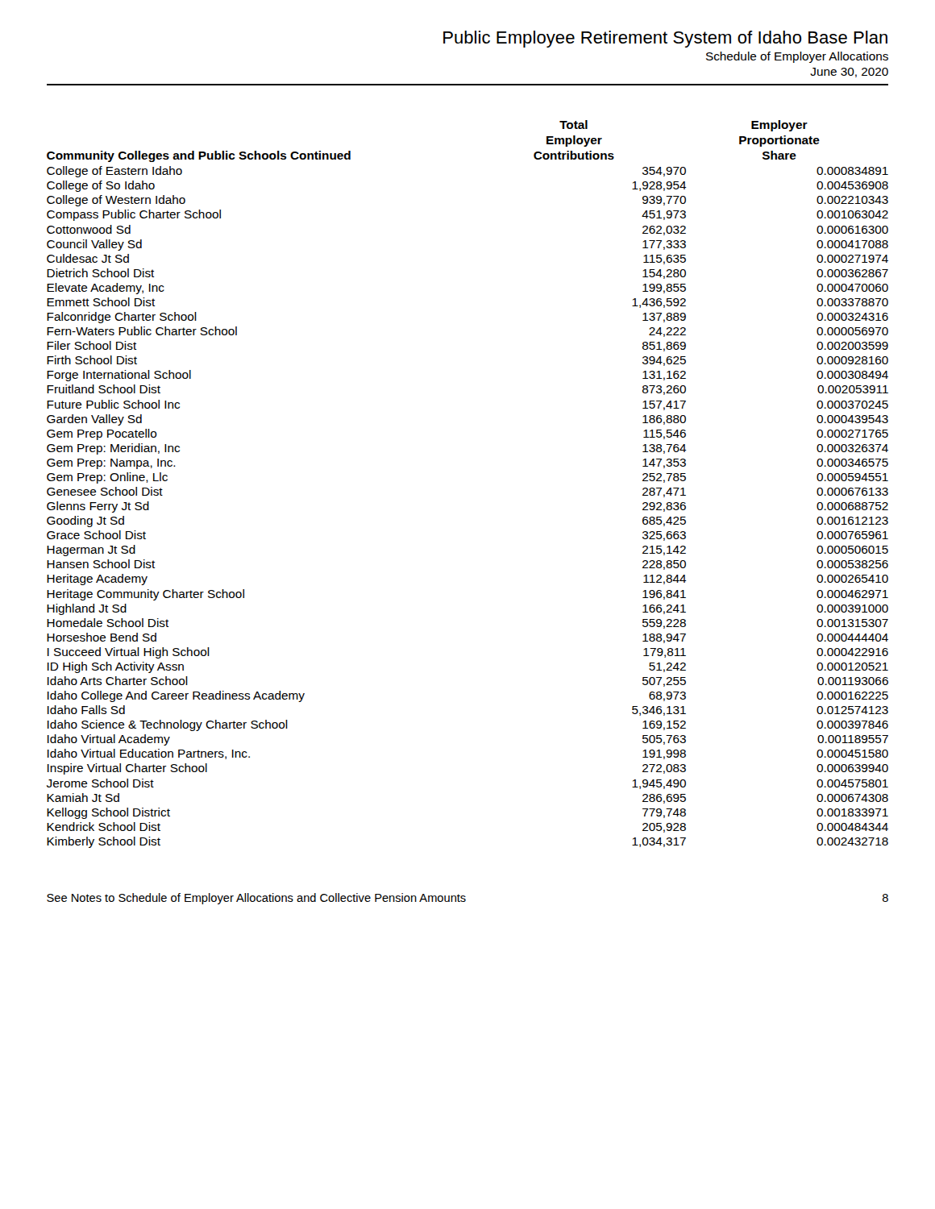Public Employee Retirement System of Idaho Base Plan
Schedule of Employer Allocations
June 30, 2020
| | Total | Employer |
| --- | --- | --- |
| | Employer | Proportionate |
| Community Colleges and Public Schools Continued | Contributions | Share |
| College of Eastern Idaho | 354,970 | 0.000834891 |
| College of So Idaho | 1,928,954 | 0.004536908 |
| College of Western Idaho | 939,770 | 0.002210343 |
| Compass Public Charter School | 451,973 | 0.001063042 |
| Cottonwood Sd | 262,032 | 0.000616300 |
| Council Valley Sd | 177,333 | 0.000417088 |
| Culdesac Jt Sd | 115,635 | 0.000271974 |
| Dietrich School Dist | 154,280 | 0.000362867 |
| Elevate Academy, Inc | 199,855 | 0.000470060 |
| Emmett School Dist | 1,436,592 | 0.003378870 |
| Falconridge Charter School | 137,889 | 0.000324316 |
| Fern-Waters Public Charter School | 24,222 | 0.000056970 |
| Filer School Dist | 851,869 | 0.002003599 |
| Firth School Dist | 394,625 | 0.000928160 |
| Forge International School | 131,162 | 0.000308494 |
| Fruitland School Dist | 873,260 | 0.002053911 |
| Future Public School Inc | 157,417 | 0.000370245 |
| Garden Valley Sd | 186,880 | 0.000439543 |
| Gem Prep Pocatello | 115,546 | 0.000271765 |
| Gem Prep: Meridian, Inc | 138,764 | 0.000326374 |
| Gem Prep: Nampa, Inc. | 147,353 | 0.000346575 |
| Gem Prep: Online, Llc | 252,785 | 0.000594551 |
| Genesee School Dist | 287,471 | 0.000676133 |
| Glenns Ferry Jt Sd | 292,836 | 0.000688752 |
| Gooding Jt Sd | 685,425 | 0.001612123 |
| Grace School Dist | 325,663 | 0.000765961 |
| Hagerman Jt Sd | 215,142 | 0.000506015 |
| Hansen School Dist | 228,850 | 0.000538256 |
| Heritage Academy | 112,844 | 0.000265410 |
| Heritage Community Charter School | 196,841 | 0.000462971 |
| Highland Jt Sd | 166,241 | 0.000391000 |
| Homedale School Dist | 559,228 | 0.001315307 |
| Horseshoe Bend Sd | 188,947 | 0.000444404 |
| I Succeed Virtual High School | 179,811 | 0.000422916 |
| ID High Sch Activity Assn | 51,242 | 0.000120521 |
| Idaho Arts Charter School | 507,255 | 0.001193066 |
| Idaho College And Career Readiness Academy | 68,973 | 0.000162225 |
| Idaho Falls Sd | 5,346,131 | 0.012574123 |
| Idaho Science & Technology Charter School | 169,152 | 0.000397846 |
| Idaho Virtual Academy | 505,763 | 0.001189557 |
| Idaho Virtual Education Partners, Inc. | 191,998 | 0.000451580 |
| Inspire Virtual Charter School | 272,083 | 0.000639940 |
| Jerome School Dist | 1,945,490 | 0.004575801 |
| Kamiah Jt Sd | 286,695 | 0.000674308 |
| Kellogg School District | 779,748 | 0.001833971 |
| Kendrick School Dist | 205,928 | 0.000484344 |
| Kimberly School Dist | 1,034,317 | 0.002432718 |
See Notes to Schedule of Employer Allocations and Collective Pension Amounts
8